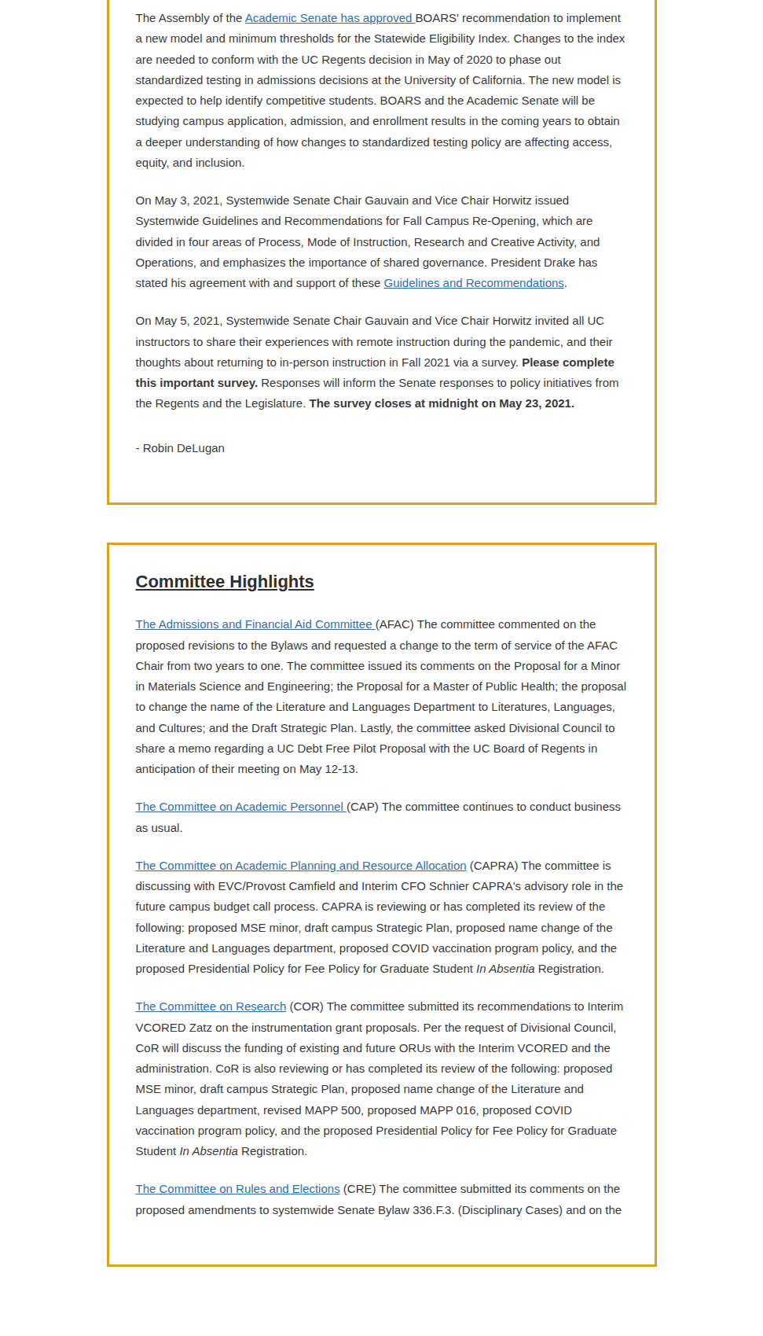The Assembly of the Academic Senate has approved BOARS' recommendation to implement a new model and minimum thresholds for the Statewide Eligibility Index. Changes to the index are needed to conform with the UC Regents decision in May of 2020 to phase out standardized testing in admissions decisions at the University of California. The new model is expected to help identify competitive students. BOARS and the Academic Senate will be studying campus application, admission, and enrollment results in the coming years to obtain a deeper understanding of how changes to standardized testing policy are affecting access, equity, and inclusion.
On May 3, 2021, Systemwide Senate Chair Gauvain and Vice Chair Horwitz issued Systemwide Guidelines and Recommendations for Fall Campus Re-Opening, which are divided in four areas of Process, Mode of Instruction, Research and Creative Activity, and Operations, and emphasizes the importance of shared governance. President Drake has stated his agreement with and support of these Guidelines and Recommendations.
On May 5, 2021, Systemwide Senate Chair Gauvain and Vice Chair Horwitz invited all UC instructors to share their experiences with remote instruction during the pandemic, and their thoughts about returning to in-person instruction in Fall 2021 via a survey. Please complete this important survey. Responses will inform the Senate responses to policy initiatives from the Regents and the Legislature. The survey closes at midnight on May 23, 2021.
- Robin DeLugan
Committee Highlights
The Admissions and Financial Aid Committee (AFAC) The committee commented on the proposed revisions to the Bylaws and requested a change to the term of service of the AFAC Chair from two years to one. The committee issued its comments on the Proposal for a Minor in Materials Science and Engineering; the Proposal for a Master of Public Health; the proposal to change the name of the Literature and Languages Department to Literatures, Languages, and Cultures; and the Draft Strategic Plan. Lastly, the committee asked Divisional Council to share a memo regarding a UC Debt Free Pilot Proposal with the UC Board of Regents in anticipation of their meeting on May 12-13.
The Committee on Academic Personnel (CAP) The committee continues to conduct business as usual.
The Committee on Academic Planning and Resource Allocation (CAPRA) The committee is discussing with EVC/Provost Camfield and Interim CFO Schnier CAPRA's advisory role in the future campus budget call process. CAPRA is reviewing or has completed its review of the following: proposed MSE minor, draft campus Strategic Plan, proposed name change of the Literature and Languages department, proposed COVID vaccination program policy, and the proposed Presidential Policy for Fee Policy for Graduate Student In Absentia Registration.
The Committee on Research (COR) The committee submitted its recommendations to Interim VCORED Zatz on the instrumentation grant proposals. Per the request of Divisional Council, CoR will discuss the funding of existing and future ORUs with the Interim VCORED and the administration. CoR is also reviewing or has completed its review of the following: proposed MSE minor, draft campus Strategic Plan, proposed name change of the Literature and Languages department, revised MAPP 500, proposed MAPP 016, proposed COVID vaccination program policy, and the proposed Presidential Policy for Fee Policy for Graduate Student In Absentia Registration.
The Committee on Rules and Elections (CRE) The committee submitted its comments on the proposed amendments to systemwide Senate Bylaw 336.F.3. (Disciplinary Cases) and on the